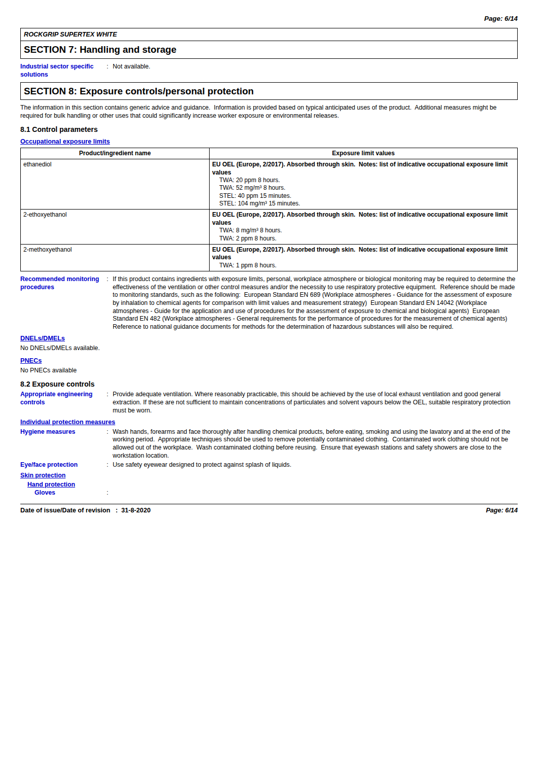Page: 6/14
ROCKGRIP SUPERTEX WHITE
SECTION 7: Handling and storage
Industrial sector specific solutions
:
Not available.
SECTION 8: Exposure controls/personal protection
The information in this section contains generic advice and guidance. Information is provided based on typical anticipated uses of the product. Additional measures might be required for bulk handling or other uses that could significantly increase worker exposure or environmental releases.
8.1 Control parameters
Occupational exposure limits
| Product/ingredient name | Exposure limit values |
| --- | --- |
| ethanediol | EU OEL (Europe, 2/2017). Absorbed through skin. Notes: list of indicative occupational exposure limit values TWA: 20 ppm 8 hours. TWA: 52 mg/m³ 8 hours. STEL: 40 ppm 15 minutes. STEL: 104 mg/m³ 15 minutes. |
| 2-ethoxyethanol | EU OEL (Europe, 2/2017). Absorbed through skin. Notes: list of indicative occupational exposure limit values TWA: 8 mg/m³ 8 hours. TWA: 2 ppm 8 hours. |
| 2-methoxyethanol | EU OEL (Europe, 2/2017). Absorbed through skin. Notes: list of indicative occupational exposure limit values TWA: 1 ppm 8 hours. |
Recommended monitoring procedures
:
If this product contains ingredients with exposure limits, personal, workplace atmosphere or biological monitoring may be required to determine the effectiveness of the ventilation or other control measures and/or the necessity to use respiratory protective equipment. Reference should be made to monitoring standards, such as the following: European Standard EN 689 (Workplace atmospheres - Guidance for the assessment of exposure by inhalation to chemical agents for comparison with limit values and measurement strategy) European Standard EN 14042 (Workplace atmospheres - Guide for the application and use of procedures for the assessment of exposure to chemical and biological agents) European Standard EN 482 (Workplace atmospheres - General requirements for the performance of procedures for the measurement of chemical agents) Reference to national guidance documents for methods for the determination of hazardous substances will also be required.
DNELs/DMELs
No DNELs/DMELs available.
PNECs
No PNECs available
8.2 Exposure controls
Appropriate engineering controls
:
Provide adequate ventilation. Where reasonably practicable, this should be achieved by the use of local exhaust ventilation and good general extraction. If these are not sufficient to maintain concentrations of particulates and solvent vapours below the OEL, suitable respiratory protection must be worn.
Individual protection measures
Hygiene measures
:
Wash hands, forearms and face thoroughly after handling chemical products, before eating, smoking and using the lavatory and at the end of the working period. Appropriate techniques should be used to remove potentially contaminated clothing. Contaminated work clothing should not be allowed out of the workplace. Wash contaminated clothing before reusing. Ensure that eyewash stations and safety showers are close to the workstation location.
Eye/face protection
:
Use safety eyewear designed to protect against splash of liquids.
Skin protection
Hand protection
Gloves
:
Date of issue/Date of revision : 31-8-2020
Page: 6/14